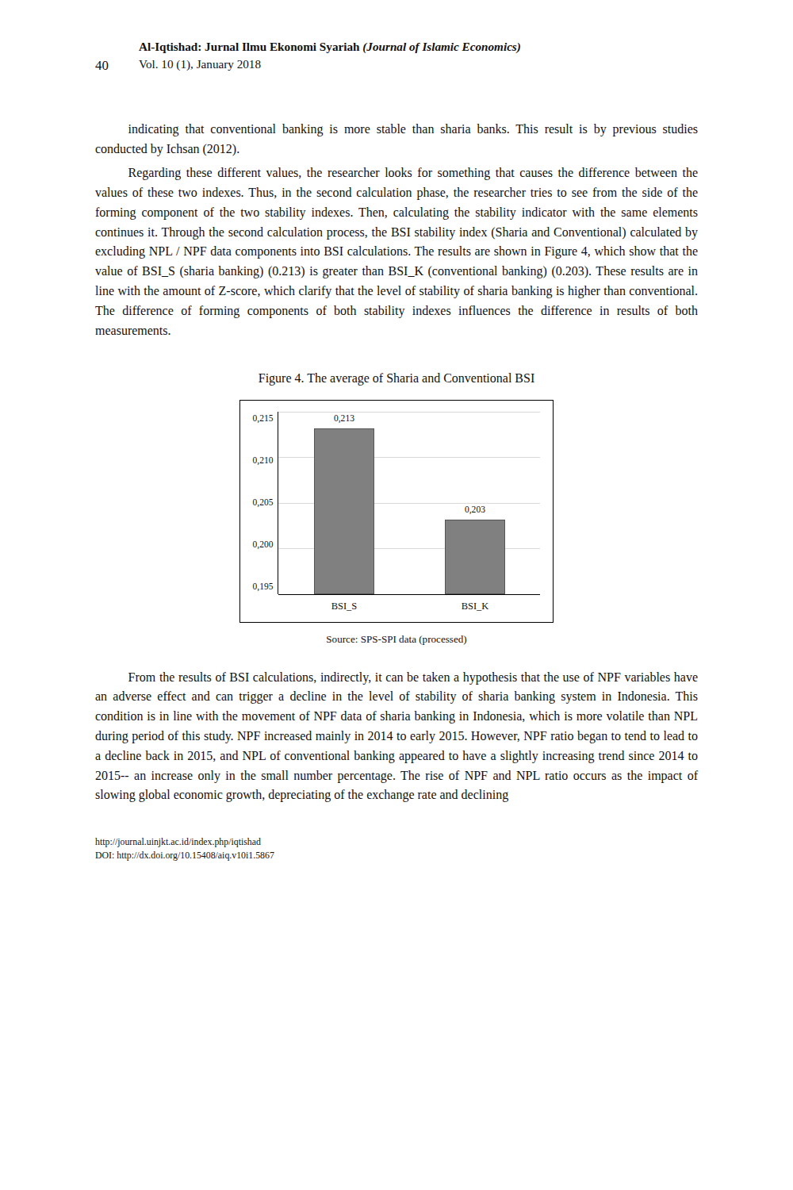40
Al-Iqtishad: Jurnal Ilmu Ekonomi Syariah (Journal of Islamic Economics)
Vol. 10 (1), January 2018
indicating that conventional banking is more stable than sharia banks. This result is by previous studies conducted by Ichsan (2012).
Regarding these different values, the researcher looks for something that causes the difference between the values of these two indexes. Thus, in the second calculation phase, the researcher tries to see from the side of the forming component of the two stability indexes. Then, calculating the stability indicator with the same elements continues it. Through the second calculation process, the BSI stability index (Sharia and Conventional) calculated by excluding NPL / NPF data components into BSI calculations. The results are shown in Figure 4, which show that the value of BSI_S (sharia banking) (0.213) is greater than BSI_K (conventional banking) (0.203). These results are in line with the amount of Z-score, which clarify that the level of stability of sharia banking is higher than conventional. The difference of forming components of both stability indexes influences the difference in results of both measurements.
Figure 4. The average of Sharia and Conventional BSI
0,215 0,210 0,205 0,200 0,195
0,213
0,203
BSI_S BSI_K
Source: SPS-SPI data (processed)
From the results of BSI calculations, indirectly, it can be taken a hypothesis that the use of NPF variables have an adverse effect and can trigger a decline in the level of stability of sharia banking system in Indonesia. This condition is in line with the movement of NPF data of sharia banking in Indonesia, which is more volatile than NPL during period of this study. NPF increased mainly in 2014 to early 2015. However, NPF ratio began to tend to lead to a decline back in 2015, and NPL of conventional banking appeared to have a slightly increasing trend since 2014 to 2015-- an increase only in the small number percentage. The rise of NPF and NPL ratio occurs as the impact of slowing global economic growth, depreciating of the exchange rate and declining
http://journal.uinjkt.ac.id/index.php/iqtishad
DOI: http://dx.doi.org/10.15408/aiq.v10i1.5867